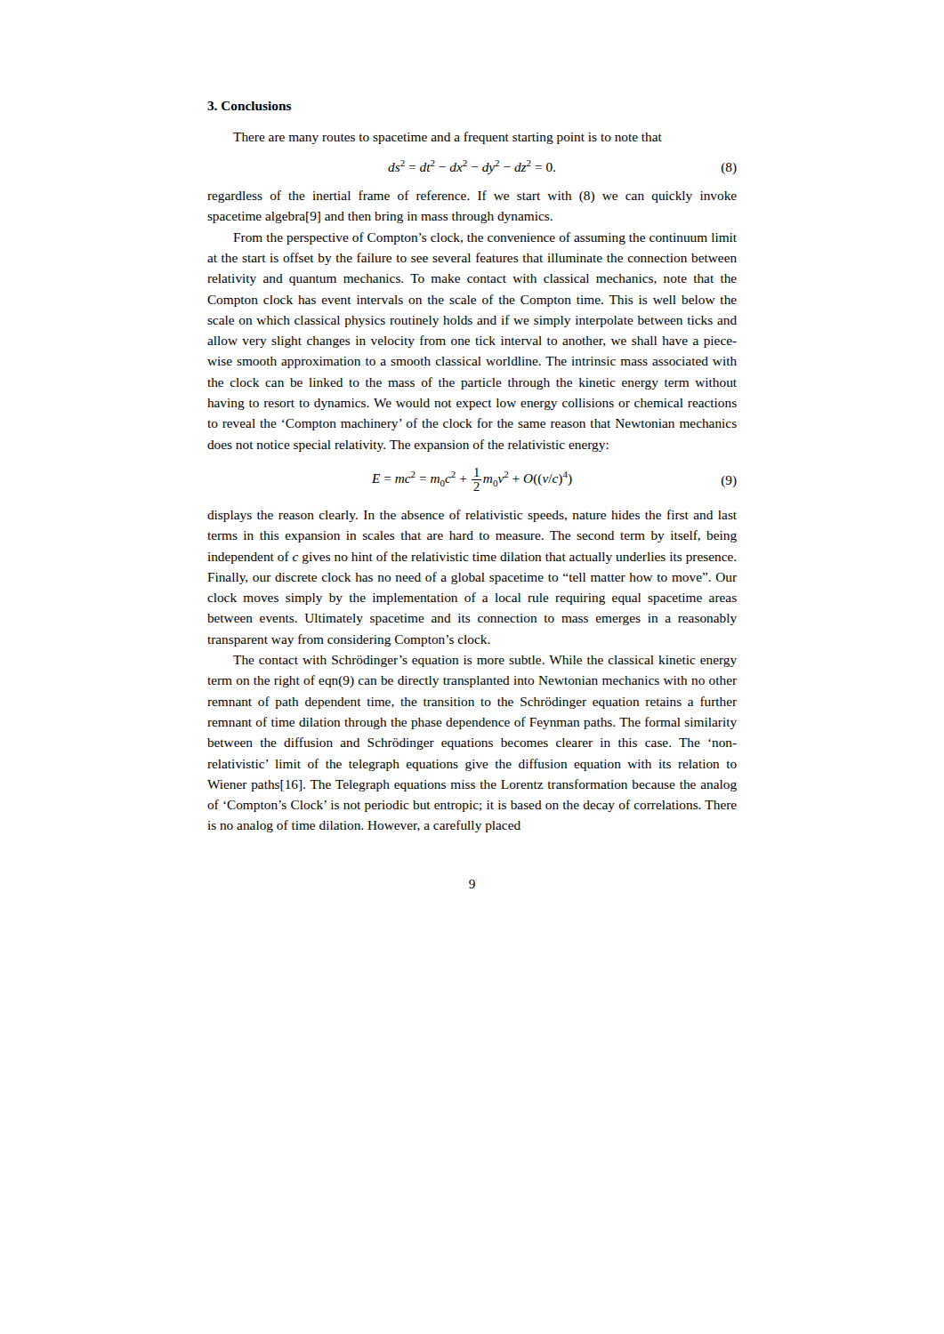3. Conclusions
There are many routes to spacetime and a frequent starting point is to note that
ds2 = dt2 − dx2 − dy2 − dz2 = 0. (8)
regardless of the inertial frame of reference. If we start with (8) we can quickly invoke spacetime algebra[9] and then bring in mass through dynamics.
From the perspective of Compton’s clock, the convenience of assuming the continuum limit at the start is offset by the failure to see several features that illuminate the connection between relativity and quantum mechanics. To make contact with classical mechanics, note that the Compton clock has event intervals on the scale of the Compton time. This is well below the scale on which classical physics routinely holds and if we simply interpolate between ticks and allow very slight changes in velocity from one tick interval to another, we shall have a piece-wise smooth approximation to a smooth classical worldline. The intrinsic mass associated with the clock can be linked to the mass of the particle through the kinetic energy term without having to resort to dynamics. We would not expect low energy collisions or chemical reactions to reveal the ‘Compton machinery’ of the clock for the same reason that Newtonian mechanics does not notice special relativity. The expansion of the relativistic energy:
E = mc2 = m0c2 + 12 m0v2 + O((v/c)4) (9)
displays the reason clearly. In the absence of relativistic speeds, nature hides the first and last terms in this expansion in scales that are hard to measure. The second term by itself, being independent of c gives no hint of the relativistic time dilation that actually underlies its presence. Finally, our discrete clock has no need of a global spacetime to “tell matter how to move”. Our clock moves simply by the implementation of a local rule requiring equal spacetime areas between events. Ultimately spacetime and its connection to mass emerges in a reasonably transparent way from considering Compton’s clock.
The contact with Schrödinger’s equation is more subtle. While the classical kinetic energy term on the right of eqn(9) can be directly transplanted into Newtonian mechanics with no other remnant of path dependent time, the transition to the Schrödinger equation retains a further remnant of time dilation through the phase dependence of Feynman paths. The formal similarity between the diffusion and Schrödinger equations becomes clearer in this case. The ‘non-relativistic’ limit of the telegraph equations give the diffusion equation with its relation to Wiener paths[16]. The Telegraph equations miss the Lorentz transformation because the analog of ‘Compton’s Clock’ is not periodic but entropic; it is based on the decay of correlations. There is no analog of time dilation. However, a carefully placed
9